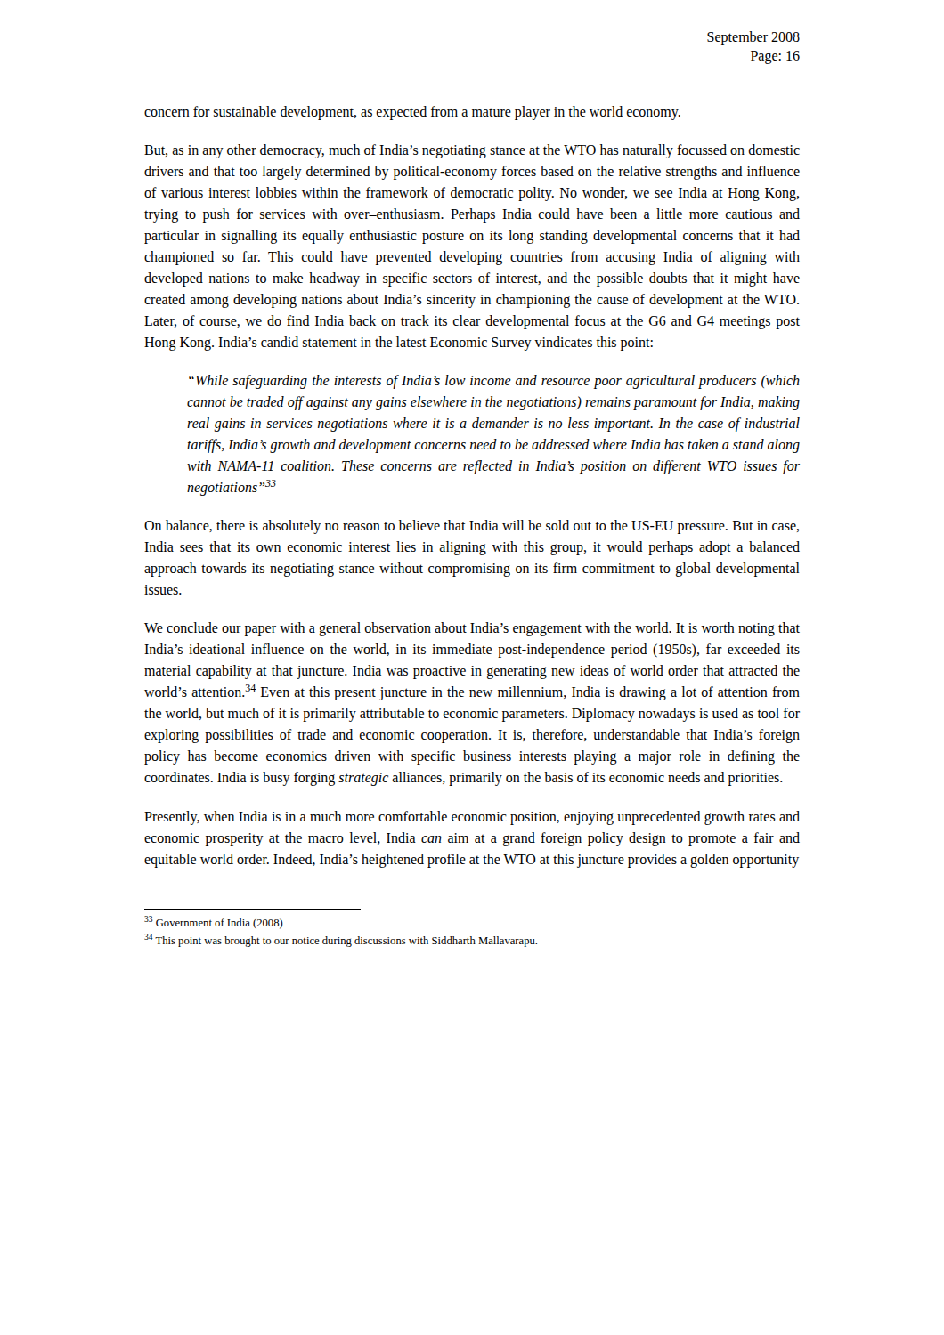September 2008
Page: 16
concern for sustainable development, as expected from a mature player in the world economy.
But, as in any other democracy, much of India’s negotiating stance at the WTO has naturally focussed on domestic drivers and that too largely determined by political-economy forces based on the relative strengths and influence of various interest lobbies within the framework of democratic polity. No wonder, we see India at Hong Kong, trying to push for services with over–enthusiasm. Perhaps India could have been a little more cautious and particular in signalling its equally enthusiastic posture on its long standing developmental concerns that it had championed so far. This could have prevented developing countries from accusing India of aligning with developed nations to make headway in specific sectors of interest, and the possible doubts that it might have created among developing nations about India’s sincerity in championing the cause of development at the WTO. Later, of course, we do find India back on track its clear developmental focus at the G6 and G4 meetings post Hong Kong. India’s candid statement in the latest Economic Survey vindicates this point:
“While safeguarding the interests of India’s low income and resource poor agricultural producers (which cannot be traded off against any gains elsewhere in the negotiations) remains paramount for India, making real gains in services negotiations where it is a demander is no less important. In the case of industrial tariffs, India’s growth and development concerns need to be addressed where India has taken a stand along with NAMA-11 coalition. These concerns are reflected in India’s position on different WTO issues for negotiations”33
On balance, there is absolutely no reason to believe that India will be sold out to the US-EU pressure. But in case, India sees that its own economic interest lies in aligning with this group, it would perhaps adopt a balanced approach towards its negotiating stance without compromising on its firm commitment to global developmental issues.
We conclude our paper with a general observation about India’s engagement with the world. It is worth noting that India’s ideational influence on the world, in its immediate post-independence period (1950s), far exceeded its material capability at that juncture. India was proactive in generating new ideas of world order that attracted the world’s attention.34 Even at this present juncture in the new millennium, India is drawing a lot of attention from the world, but much of it is primarily attributable to economic parameters. Diplomacy nowadays is used as tool for exploring possibilities of trade and economic cooperation. It is, therefore, understandable that India’s foreign policy has become economics driven with specific business interests playing a major role in defining the coordinates. India is busy forging strategic alliances, primarily on the basis of its economic needs and priorities.
Presently, when India is in a much more comfortable economic position, enjoying unprecedented growth rates and economic prosperity at the macro level, India can aim at a grand foreign policy design to promote a fair and equitable world order. Indeed, India’s heightened profile at the WTO at this juncture provides a golden opportunity
33 Government of India (2008)
34 This point was brought to our notice during discussions with Siddharth Mallavarapu.